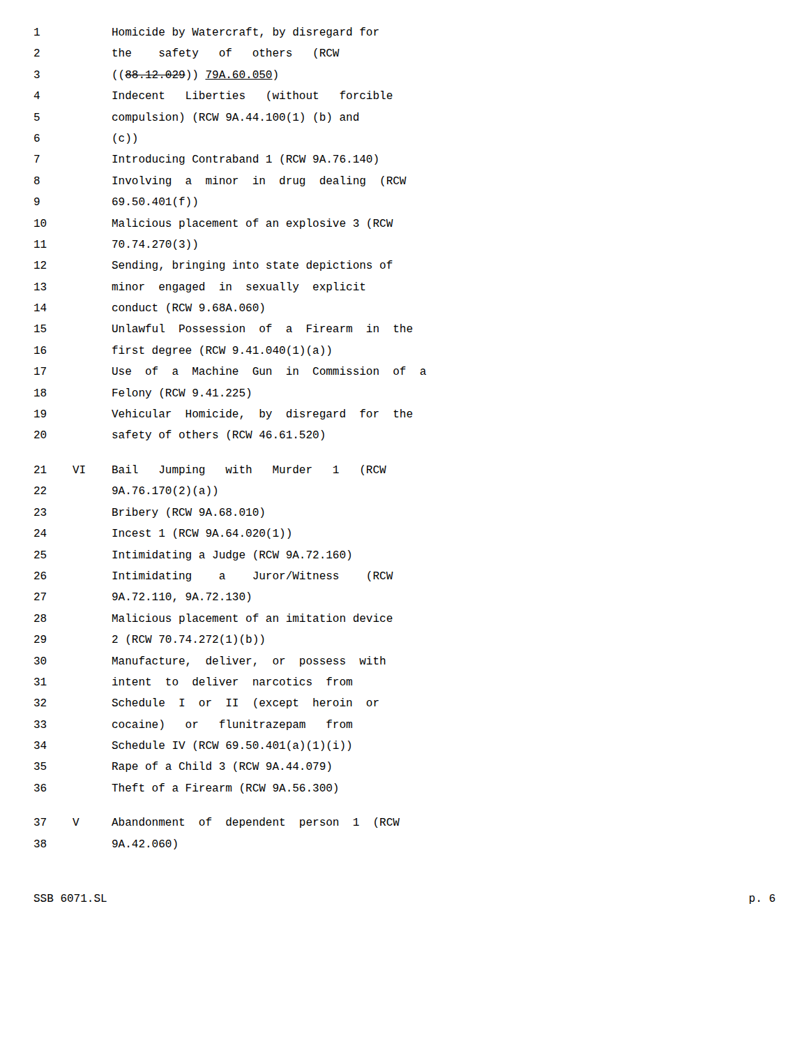| 1 | | Homicide by Watercraft, by disregard for |
| 2 | | the safety of others (RCW |
| 3 | | (( 88.12.029 )) 79A.60.050 ) |
| 4 | | Indecent Liberties (without forcible |
| 5 | | compulsion) (RCW 9A.44.100(1) (b) and |
| 6 | | (c)) |
| 7 | | Introducing Contraband 1 (RCW 9A.76.140) |
| 8 | | Involving a minor in drug dealing (RCW |
| 9 | | 69.50.401(f)) |
| 10 | | Malicious placement of an explosive 3 (RCW |
| 11 | | 70.74.270(3)) |
| 12 | | Sending, bringing into state depictions of |
| 13 | | minor engaged in sexually explicit |
| 14 | | conduct (RCW 9.68A.060) |
| 15 | | Unlawful Possession of a Firearm in the |
| 16 | | first degree (RCW 9.41.040(1)(a)) |
| 17 | | Use of a Machine Gun in Commission of a |
| 18 | | Felony (RCW 9.41.225) |
| 19 | | Vehicular Homicide, by disregard for the |
| 20 | | safety of others (RCW 46.61.520) |
| 21 | VI | Bail Jumping with Murder 1 (RCW |
| 22 | | 9A.76.170(2)(a)) |
| 23 | | Bribery (RCW 9A.68.010) |
| 24 | | Incest 1 (RCW 9A.64.020(1)) |
| 25 | | Intimidating a Judge (RCW 9A.72.160) |
| 26 | | Intimidating a Juror/Witness (RCW |
| 27 | | 9A.72.110, 9A.72.130) |
| 28 | | Malicious placement of an imitation device |
| 29 | | 2 (RCW 70.74.272(1)(b)) |
| 30 | | Manufacture, deliver, or possess with |
| 31 | | intent to deliver narcotics from |
| 32 | | Schedule I or II (except heroin or |
| 33 | | cocaine) or flunitrazepam from |
| 34 | | Schedule IV (RCW 69.50.401(a)(1)(i)) |
| 35 | | Rape of a Child 3 (RCW 9A.44.079) |
| 36 | | Theft of a Firearm (RCW 9A.56.300) |
| 37 | V | Abandonment of dependent person 1 (RCW |
| 38 | | 9A.42.060) |
SSB 6071.SL p. 6